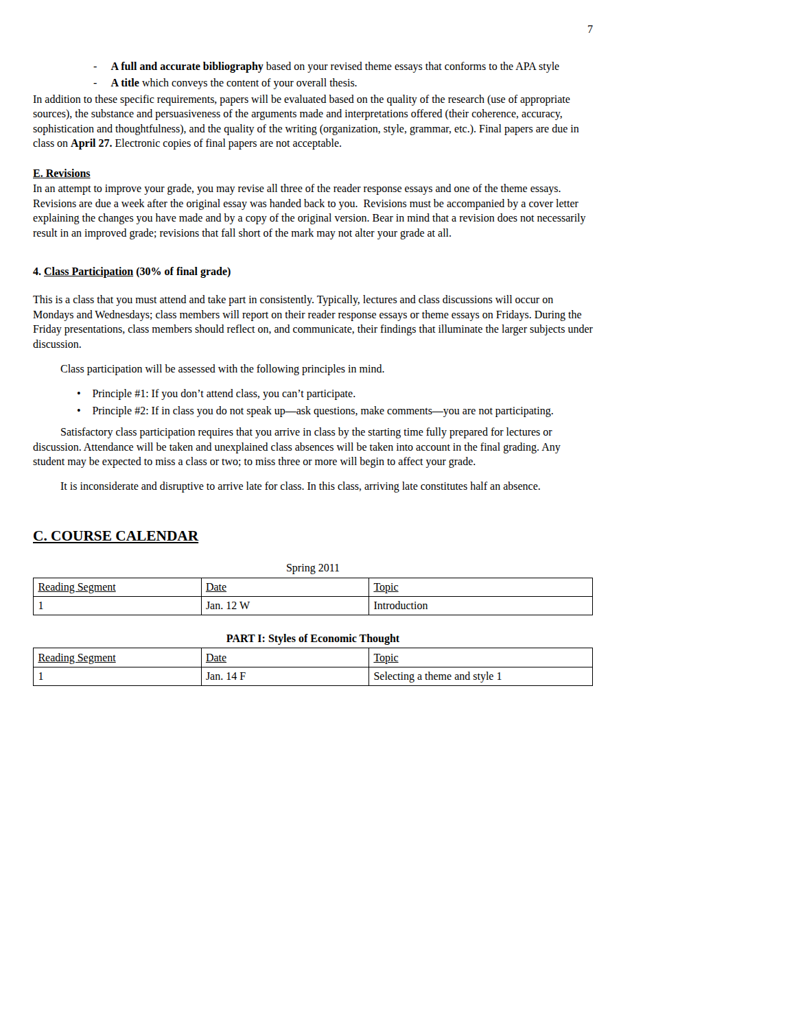7
A full and accurate bibliography based on your revised theme essays that conforms to the APA style
A title which conveys the content of your overall thesis.
In addition to these specific requirements, papers will be evaluated based on the quality of the research (use of appropriate sources), the substance and persuasiveness of the arguments made and interpretations offered (their coherence, accuracy, sophistication and thoughtfulness), and the quality of the writing (organization, style, grammar, etc.). Final papers are due in class on April 27. Electronic copies of final papers are not acceptable.
E. Revisions
In an attempt to improve your grade, you may revise all three of the reader response essays and one of the theme essays. Revisions are due a week after the original essay was handed back to you. Revisions must be accompanied by a cover letter explaining the changes you have made and by a copy of the original version. Bear in mind that a revision does not necessarily result in an improved grade; revisions that fall short of the mark may not alter your grade at all.
4. Class Participation (30% of final grade)
This is a class that you must attend and take part in consistently. Typically, lectures and class discussions will occur on Mondays and Wednesdays; class members will report on their reader response essays or theme essays on Fridays. During the Friday presentations, class members should reflect on, and communicate, their findings that illuminate the larger subjects under discussion.
Class participation will be assessed with the following principles in mind.
Principle #1: If you don’t attend class, you can’t participate.
Principle #2: If in class you do not speak up—ask questions, make comments—you are not participating.
Satisfactory class participation requires that you arrive in class by the starting time fully prepared for lectures or discussion. Attendance will be taken and unexplained class absences will be taken into account in the final grading. Any student may be expected to miss a class or two; to miss three or more will begin to affect your grade.
It is inconsiderate and disruptive to arrive late for class. In this class, arriving late constitutes half an absence.
C. COURSE CALENDAR
Spring 2011
| Reading Segment | Date | Topic |
| 1 | Jan. 12 W | Introduction |
PART I: Styles of Economic Thought
| Reading Segment | Date | Topic |
| 1 | Jan. 14 F | Selecting a theme and style 1 |